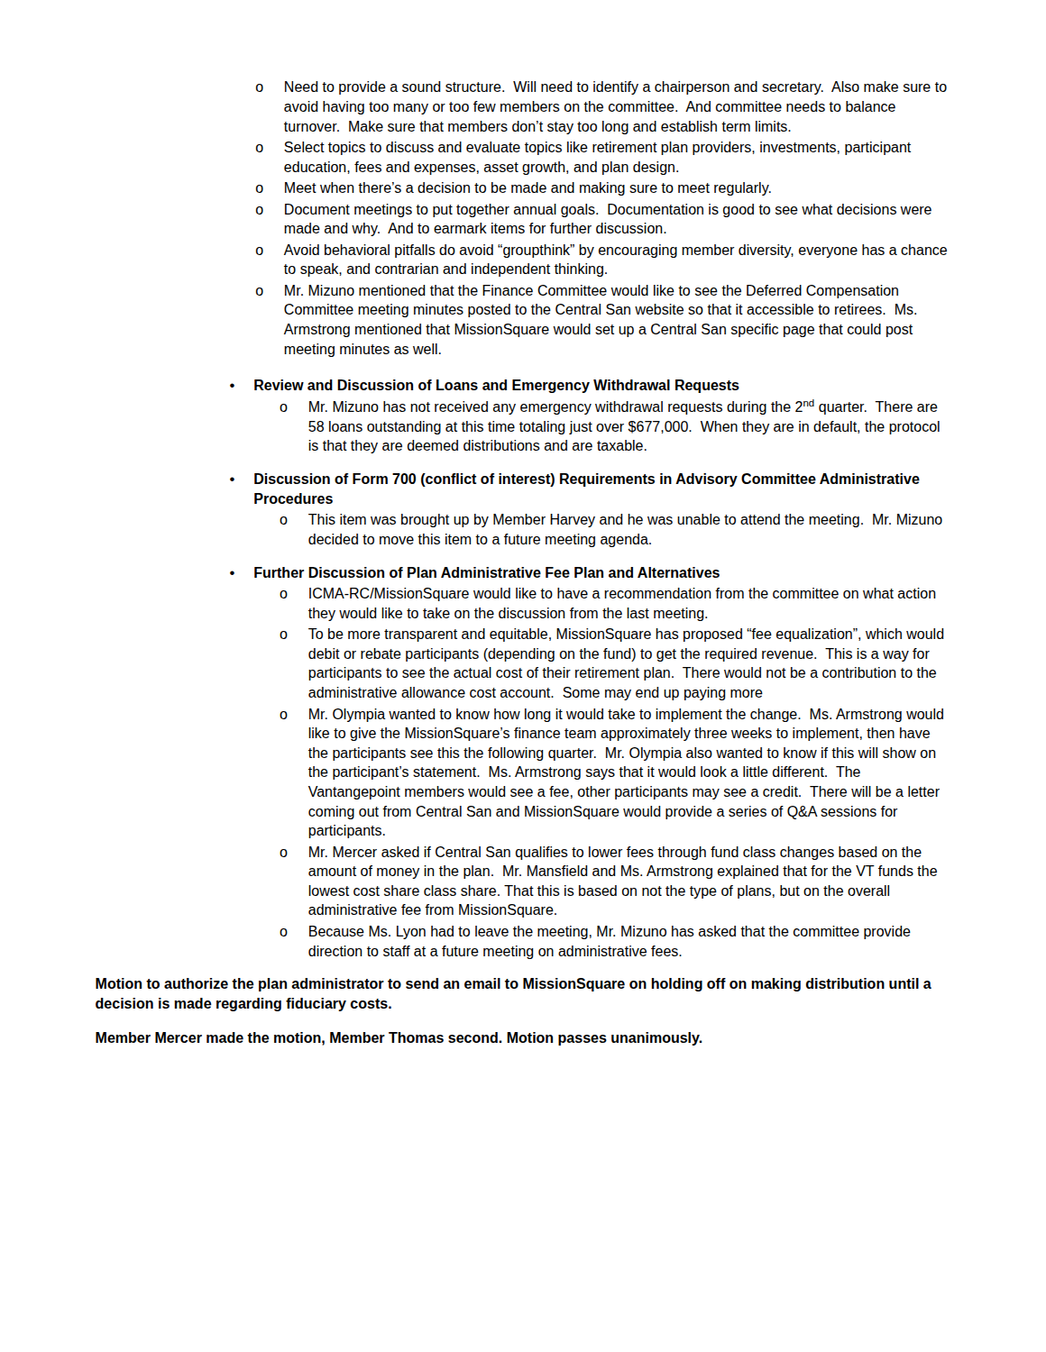Need to provide a sound structure. Will need to identify a chairperson and secretary. Also make sure to avoid having too many or too few members on the committee. And committee needs to balance turnover. Make sure that members don’t stay too long and establish term limits.
Select topics to discuss and evaluate topics like retirement plan providers, investments, participant education, fees and expenses, asset growth, and plan design.
Meet when there’s a decision to be made and making sure to meet regularly.
Document meetings to put together annual goals. Documentation is good to see what decisions were made and why. And to earmark items for further discussion.
Avoid behavioral pitfalls do avoid “groupthink” by encouraging member diversity, everyone has a chance to speak, and contrarian and independent thinking.
Mr. Mizuno mentioned that the Finance Committee would like to see the Deferred Compensation Committee meeting minutes posted to the Central San website so that it accessible to retirees. Ms. Armstrong mentioned that MissionSquare would set up a Central San specific page that could post meeting minutes as well.
Review and Discussion of Loans and Emergency Withdrawal Requests
Mr. Mizuno has not received any emergency withdrawal requests during the 2nd quarter. There are 58 loans outstanding at this time totaling just over $677,000. When they are in default, the protocol is that they are deemed distributions and are taxable.
Discussion of Form 700 (conflict of interest) Requirements in Advisory Committee Administrative Procedures
This item was brought up by Member Harvey and he was unable to attend the meeting. Mr. Mizuno decided to move this item to a future meeting agenda.
Further Discussion of Plan Administrative Fee Plan and Alternatives
ICMA-RC/MissionSquare would like to have a recommendation from the committee on what action they would like to take on the discussion from the last meeting.
To be more transparent and equitable, MissionSquare has proposed “fee equalization”, which would debit or rebate participants (depending on the fund) to get the required revenue. This is a way for participants to see the actual cost of their retirement plan. There would not be a contribution to the administrative allowance cost account. Some may end up paying more
Mr. Olympia wanted to know how long it would take to implement the change. Ms. Armstrong would like to give the MissionSquare’s finance team approximately three weeks to implement, then have the participants see this the following quarter. Mr. Olympia also wanted to know if this will show on the participant’s statement. Ms. Armstrong says that it would look a little different. The Vantangepoint members would see a fee, other participants may see a credit. There will be a letter coming out from Central San and MissionSquare would provide a series of Q&A sessions for participants.
Mr. Mercer asked if Central San qualifies to lower fees through fund class changes based on the amount of money in the plan. Mr. Mansfield and Ms. Armstrong explained that for the VT funds the lowest cost share class share. That this is based on not the type of plans, but on the overall administrative fee from MissionSquare.
Because Ms. Lyon had to leave the meeting, Mr. Mizuno has asked that the committee provide direction to staff at a future meeting on administrative fees.
Motion to authorize the plan administrator to send an email to MissionSquare on holding off on making distribution until a decision is made regarding fiduciary costs.
Member Mercer made the motion, Member Thomas second. Motion passes unanimously.